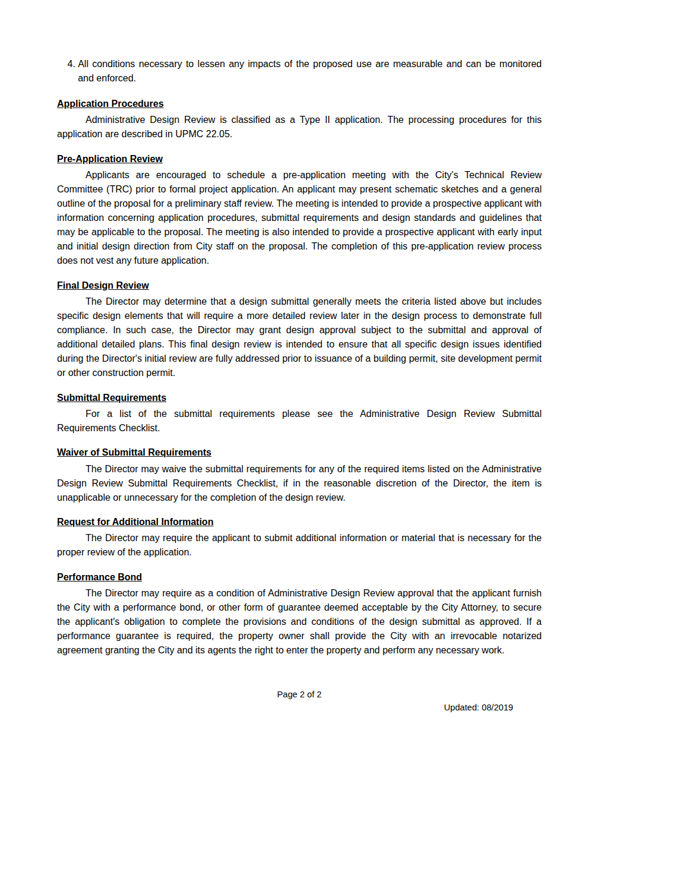All conditions necessary to lessen any impacts of the proposed use are measurable and can be monitored and enforced.
Application Procedures
Administrative Design Review is classified as a Type II application. The processing procedures for this application are described in UPMC 22.05.
Pre-Application Review
Applicants are encouraged to schedule a pre-application meeting with the City's Technical Review Committee (TRC) prior to formal project application. An applicant may present schematic sketches and a general outline of the proposal for a preliminary staff review. The meeting is intended to provide a prospective applicant with information concerning application procedures, submittal requirements and design standards and guidelines that may be applicable to the proposal. The meeting is also intended to provide a prospective applicant with early input and initial design direction from City staff on the proposal. The completion of this pre-application review process does not vest any future application.
Final Design Review
The Director may determine that a design submittal generally meets the criteria listed above but includes specific design elements that will require a more detailed review later in the design process to demonstrate full compliance. In such case, the Director may grant design approval subject to the submittal and approval of additional detailed plans. This final design review is intended to ensure that all specific design issues identified during the Director's initial review are fully addressed prior to issuance of a building permit, site development permit or other construction permit.
Submittal Requirements
For a list of the submittal requirements please see the Administrative Design Review Submittal Requirements Checklist.
Waiver of Submittal Requirements
The Director may waive the submittal requirements for any of the required items listed on the Administrative Design Review Submittal Requirements Checklist, if in the reasonable discretion of the Director, the item is unapplicable or unnecessary for the completion of the design review.
Request for Additional Information
The Director may require the applicant to submit additional information or material that is necessary for the proper review of the application.
Performance Bond
The Director may require as a condition of Administrative Design Review approval that the applicant furnish the City with a performance bond, or other form of guarantee deemed acceptable by the City Attorney, to secure the applicant's obligation to complete the provisions and conditions of the design submittal as approved. If a performance guarantee is required, the property owner shall provide the City with an irrevocable notarized agreement granting the City and its agents the right to enter the property and perform any necessary work.
Page 2 of 2
Updated: 08/2019